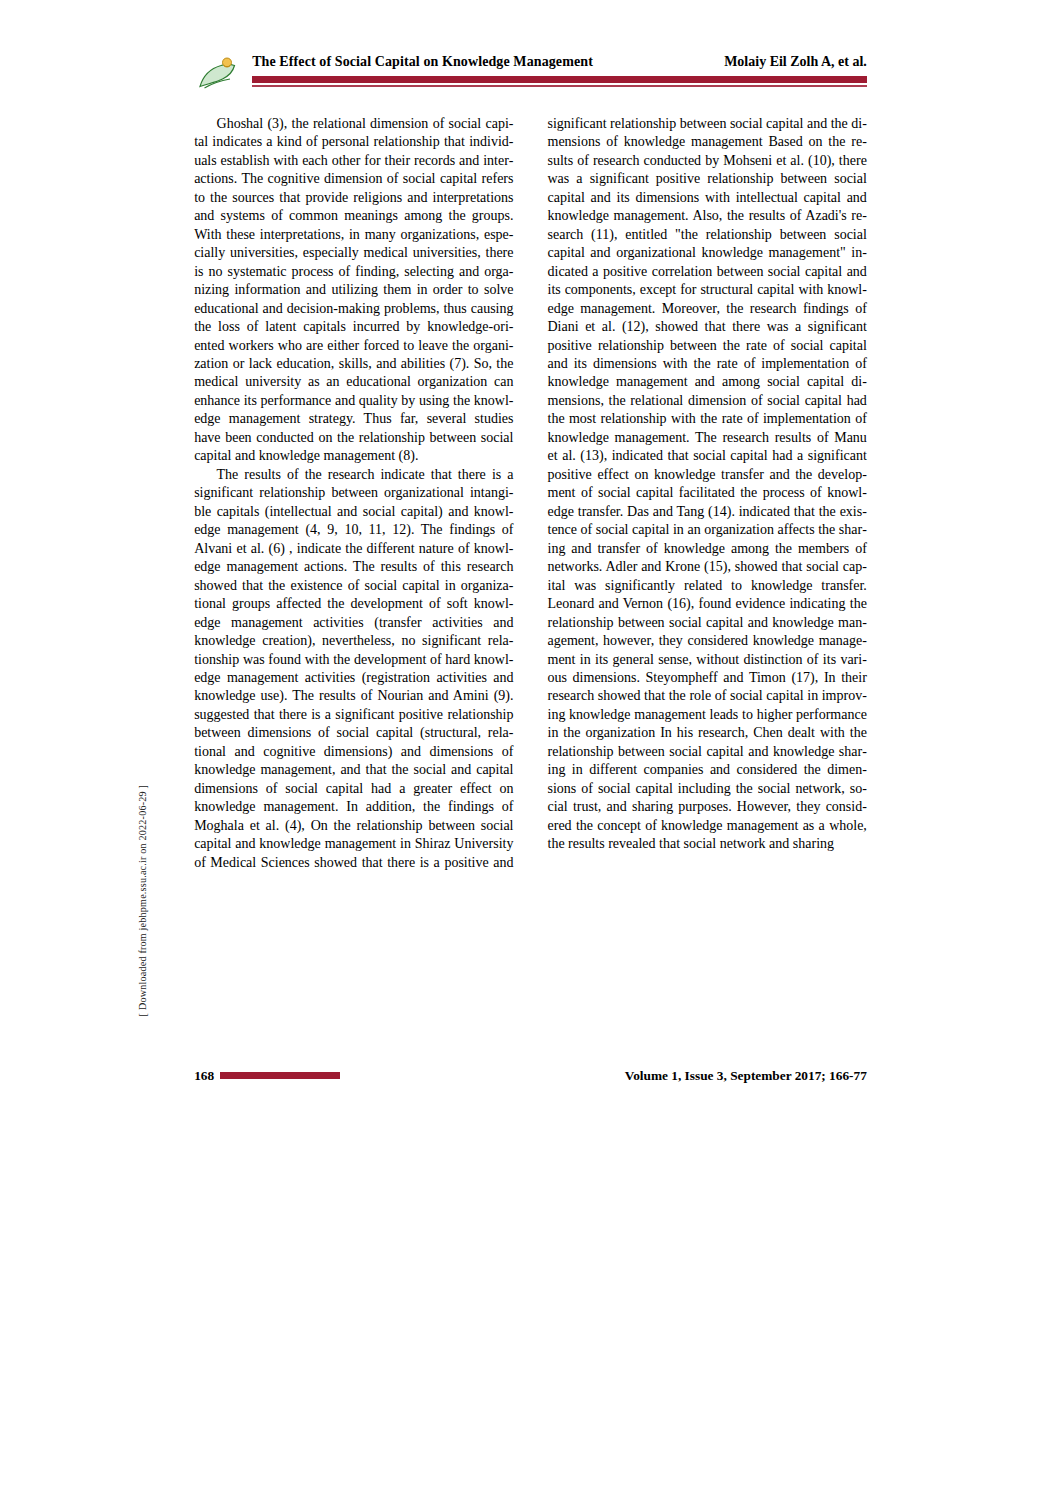[ Downloaded from jebhpme.ssu.ac.ir on 2022-06-29 ]
The Effect of Social Capital on Knowledge Management
Molaiy Eil Zolh A, et al.
Ghoshal (3), the relational dimension of social capital indicates a kind of personal relationship that individuals establish with each other for their records and interactions. The cognitive dimension of social capital refers to the sources that provide religions and interpretations and systems of common meanings among the groups. With these interpretations, in many organizations, especially universities, especially medical universities, there is no systematic process of finding, selecting and organizing information and utilizing them in order to solve educational and decision-making problems, thus causing the loss of latent capitals incurred by knowledge-oriented workers who are either forced to leave the organization or lack education, skills, and abilities (7). So, the medical university as an educational organization can enhance its performance and quality by using the knowledge management strategy. Thus far, several studies have been conducted on the relationship between social capital and knowledge management (8).
The results of the research indicate that there is a significant relationship between organizational intangible capitals (intellectual and social capital) and knowledge management (4, 9, 10, 11, 12). The findings of Alvani et al. (6) , indicate the different nature of knowledge management actions. The results of this research showed that the existence of social capital in organizational groups affected the development of soft knowledge management activities (transfer activities and knowledge creation), nevertheless, no significant relationship was found with the development of hard knowledge management activities (registration activities and knowledge use). The results of Nourian and Amini (9). suggested that there is a significant positive relationship between dimensions of social capital (structural, relational and cognitive dimensions) and dimensions of knowledge management, and that the social and capital dimensions of social capital had a greater effect on knowledge management. In addition, the findings of Moghala et al. (4), On the relationship between social capital and knowledge management in Shiraz University of Medical Sciences showed that there is a positive and significant relationship between social capital and the dimensions of knowledge management Based on the results of research conducted by Mohseni et al. (10), there was a significant positive relationship between social capital and its dimensions with intellectual capital and knowledge management. Also, the results of Azadi's research (11), entitled "the relationship between social capital and organizational knowledge management" indicated a positive correlation between social capital and its components, except for structural capital with knowledge management. Moreover, the research findings of Diani et al. (12), showed that there was a significant positive relationship between the rate of social capital and its dimensions with the rate of implementation of knowledge management and among social capital dimensions, the relational dimension of social capital had the most relationship with the rate of implementation of knowledge management. The research results of Manu et al. (13), indicated that social capital had a significant positive effect on knowledge transfer and the development of social capital facilitated the process of knowledge transfer. Das and Tang (14). indicated that the existence of social capital in an organization affects the sharing and transfer of knowledge among the members of networks. Adler and Krone (15), showed that social capital was significantly related to knowledge transfer. Leonard and Vernon (16), found evidence indicating the relationship between social capital and knowledge management, however, they considered knowledge management in its general sense, without distinction of its various dimensions. Steyompheff and Timon (17), In their research showed that the role of social capital in improving knowledge management leads to higher performance in the organization In his research, Chen dealt with the relationship between social capital and knowledge sharing in different companies and considered the dimensions of social capital including the social network, social trust, and sharing purposes. However, they considered the concept of knowledge management as a whole, the results revealed that social network and sharing
168
Volume 1, Issue 3, September 2017; 166-77